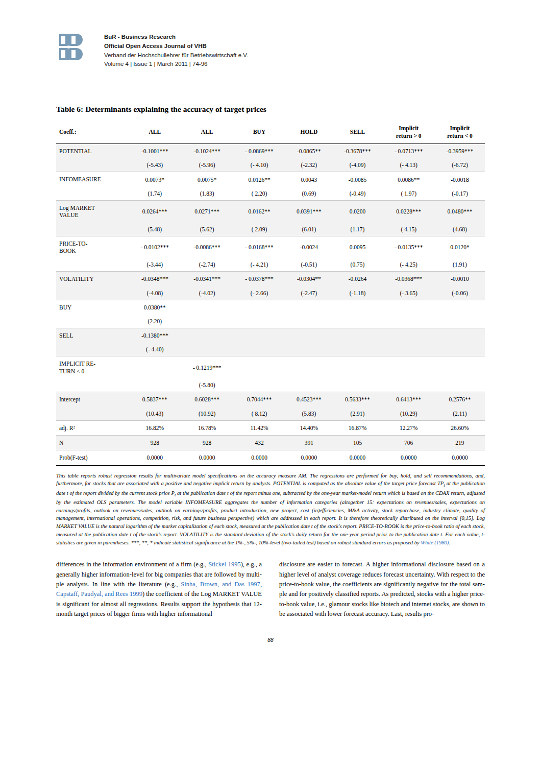BuR - Business Research
Official Open Access Journal of VHB
Verband der Hochschullehrer für Betriebswirtschaft e.V.
Volume 4 | Issue 1 | March 2011 | 74-96
Table 6: Determinants explaining the accuracy of target prices
| Coeff.: | ALL | ALL | BUY | HOLD | SELL | Implicit return > 0 | Implicit return < 0 |
| --- | --- | --- | --- | --- | --- | --- | --- |
| POTENTIAL | -0.1001*** | -0.1024*** | - 0.0869*** | -0.0865** | -0.3678*** | - 0.0713*** | -0.3959*** |
| | (-5.43) | (-5.96) | (- 4.10) | (-2.32) | (-4.09) | (- 4.13) | (-6.72) |
| INFOMEASURE | 0.0073* | 0.0075* | 0.0126** | 0.0043 | -0.0085 | 0.0086** | -0.0018 |
| | (1.74) | (1.83) | ( 2.20) | (0.69) | (-0.49) | ( 1.97) | (-0.17) |
| Log MARKET VALUE | 0.0264*** | 0.0271*** | 0.0162** | 0.0391*** | 0.0200 | 0.0228*** | 0.0480*** |
| | (5.48) | (5.62) | ( 2.09) | (6.01) | (1.17) | ( 4.15) | (4.68) |
| PRICE-TO- BOOK | - 0.0102*** | -0.0086*** | - 0.0168*** | -0.0024 | 0.0095 | - 0.0135*** | 0.0120* |
| | (-3.44) | (-2.74) | (- 4.21) | (-0.51) | (0.75) | (- 4.25) | (1.91) |
| VOLATILITY | -0.0348*** | -0.0341*** | - 0.0378*** | -0.0304** | -0.0264 | -0.0368*** | -0.0010 |
| | (-4.08) | (-4.02) | (- 2.66) | (-2.47) | (-1.18) | (- 3.65) | (-0.06) |
| BUY | 0.0380** | | | | | | |
| | (2.20) | | | | | | |
| SELL | -0.1380*** | | | | | | |
| | (- 4.40) | | | | | | |
| IMPLICIT RE- TURN < 0 | | - 0.1219*** | | | | | |
| | | (-5.80) | | | | | |
| Intercept | 0.5837*** | 0.6028*** | 0.7044*** | 0.4523*** | 0.5633*** | 0.6413*** | 0.2576** |
| | (10.43) | (10.92) | ( 8.12) | (5.83) | (2.91) | (10.29) | (2.11) |
| adj. R² | 16.82% | 16.78% | 11.42% | 14.40% | 16.87% | 12.27% | 26.60% |
| N | 928 | 928 | 432 | 391 | 105 | 706 | 219 |
| Prob(F-test) | 0.0000 | 0.0000 | 0.0000 | 0.0000 | 0.0000 | 0.0000 | 0.0000 |
This table reports robust regression results for multivariate model specifications on the accuracy measure AM. The regressions are performed for buy, hold, and sell recommendations, and, furthermore, for stocks that are associated with a positive and negative implicit return by analysts. POTENTIAL is computed as the absolute value of the target price forecast TPt at the publication date t of the report divided by the current stock price Pt at the publication date t of the report minus one, subtracted by the one-year market-model return which is based on the CDAX return, adjusted by the estimated OLS parameters. The model variable INFOMEASURE aggregates the number of information categories (altogether 15: expectations on revenues/sales, expectations on earnings/profits, outlook on revenues/sales, outlook on earnings/profits, product introduction, new project, cost (in)efficiencies, M&A activity, stock repurchase, industry climate, quality of management, international operations, competition, risk, and future business perspective) which are addressed in each report. It is therefore theoretically distributed on the interval [0,15]. Log MARKET VALUE is the natural logarithm of the market capitalization of each stock, measured at the publication date t of the stock's report. PRICE-TO-BOOK is the price-to-book ratio of each stock, measured at the publication date t of the stock's report. VOLATILITY is the standard deviation of the stock's daily return for the one-year period prior to the publication date t. For each value, t-statistics are given in parentheses. ***, **, * indicate statistical significance at the 1%-, 5%-, 10%-level (two-tailed test) based on robust standard errors as proposed by White (1980).
differences in the information environment of a firm (e.g., Stickel 1995), e.g., a generally higher information-level for big companies that are followed by multiple analysts. In line with the literature (e.g., Sinha, Brown, and Das 1997, Capstaff, Paudyal, and Rees 1999) the coefficient of the Log MARKET VALUE is significant for almost all regressions. Results support the hypothesis that 12-month target prices of bigger firms with higher informational
disclosure are easier to forecast. A higher informational disclosure based on a higher level of analyst coverage reduces forecast uncertainty. With respect to the price-to-book value, the coefficients are significantly negative for the total sample and for positively classified reports. As predicted, stocks with a higher price-to-book value, i.e., glamour stocks like biotech and internet stocks, are shown to be associated with lower forecast accuracy. Last, results pro-
88